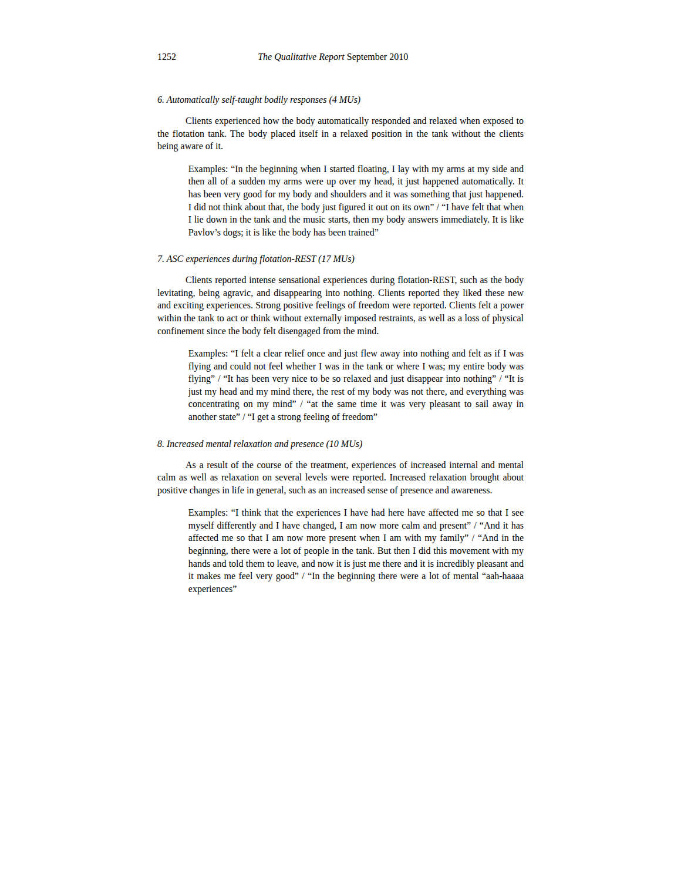1252
The Qualitative Report September 2010
6. Automatically self-taught bodily responses (4 MUs)
Clients experienced how the body automatically responded and relaxed when exposed to the flotation tank. The body placed itself in a relaxed position in the tank without the clients being aware of it.
Examples: “In the beginning when I started floating, I lay with my arms at my side and then all of a sudden my arms were up over my head, it just happened automatically. It has been very good for my body and shoulders and it was something that just happened. I did not think about that, the body just figured it out on its own” / “I have felt that when I lie down in the tank and the music starts, then my body answers immediately. It is like Pavlov’s dogs; it is like the body has been trained”
7. ASC experiences during flotation-REST (17 MUs)
Clients reported intense sensational experiences during flotation-REST, such as the body levitating, being agravic, and disappearing into nothing. Clients reported they liked these new and exciting experiences. Strong positive feelings of freedom were reported. Clients felt a power within the tank to act or think without externally imposed restraints, as well as a loss of physical confinement since the body felt disengaged from the mind.
Examples: “I felt a clear relief once and just flew away into nothing and felt as if I was flying and could not feel whether I was in the tank or where I was; my entire body was flying” / “It has been very nice to be so relaxed and just disappear into nothing” / “It is just my head and my mind there, the rest of my body was not there, and everything was concentrating on my mind” / “at the same time it was very pleasant to sail away in another state” / “I get a strong feeling of freedom”
8. Increased mental relaxation and presence (10 MUs)
As a result of the course of the treatment, experiences of increased internal and mental calm as well as relaxation on several levels were reported. Increased relaxation brought about positive changes in life in general, such as an increased sense of presence and awareness.
Examples: “I think that the experiences I have had here have affected me so that I see myself differently and I have changed, I am now more calm and present” / “And it has affected me so that I am now more present when I am with my family” / “And in the beginning, there were a lot of people in the tank. But then I did this movement with my hands and told them to leave, and now it is just me there and it is incredibly pleasant and it makes me feel very good” / “In the beginning there were a lot of mental “aah-haaaa experiences”